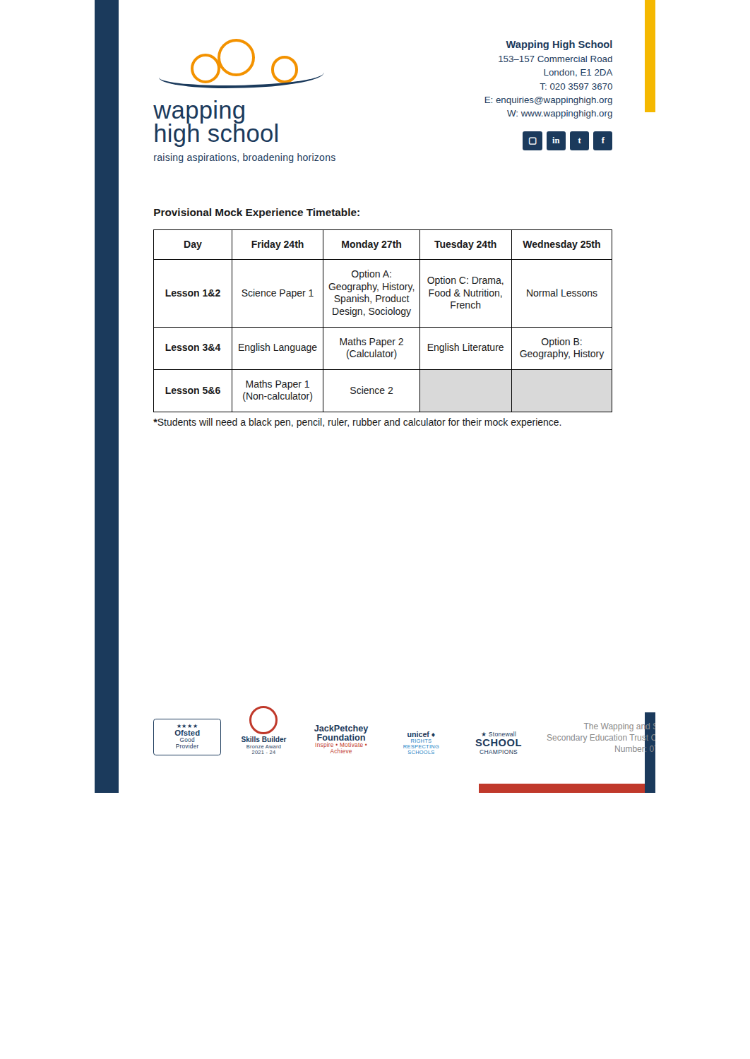wapping high school
raising aspirations, broadening horizons
Wapping High School
153–157 Commercial Road
London, E1 2DA
T: 020 3597 3670
E: enquiries@wappinghigh.org
W: www.wappinghigh.org
▢ in t f
Provisional Mock Experience Timetable:
| Day | Friday 24th | Monday 27th | Tuesday 24th | Wednesday 25th |
| --- | --- | --- | --- | --- |
| Lesson 1&2 | Science Paper 1 | Option A: Geography, History, Spanish, Product Design, Sociology | Option C: Drama, Food & Nutrition, French | Normal Lessons |
| Lesson 3&4 | English Language | Maths Paper 2 (Calculator) | English Literature | Option B: Geography, History |
| Lesson 5&6 | Maths Paper 1 (Non-calculator) | Science 2 | | |
*Students will need a black pen, pencil, ruler, rubber and calculator for their mock experience.
★★★★
Ofsted
Good
Provider
Skills Builder
Bronze Award
2021 - 24
JackPetchey
Foundation
Inspire • Motivate • Achieve
unicef ♦
RIGHTS
RESPECTING
SCHOOLS
★ Stonewall
SCHOOL
CHAMPIONS
The Wapping and Shadwell
Secondary Education Trust Company
Number: 07412515